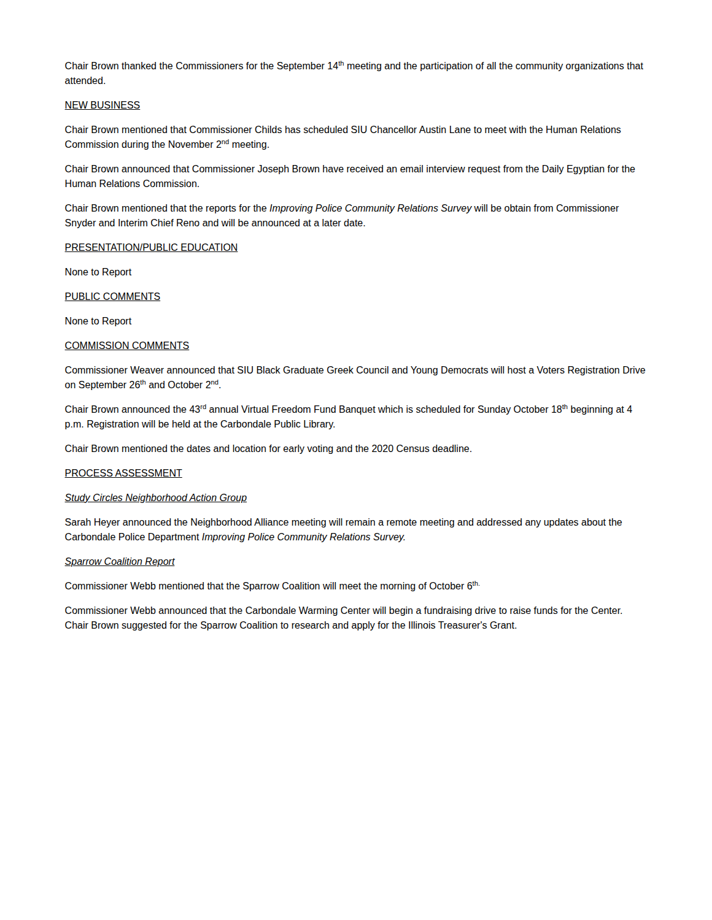Chair Brown thanked the Commissioners for the September 14th meeting and the participation of all the community organizations that attended.
NEW BUSINESS
Chair Brown mentioned that Commissioner Childs has scheduled SIU Chancellor Austin Lane to meet with the Human Relations Commission during the November 2nd meeting.
Chair Brown announced that Commissioner Joseph Brown have received an email interview request from the Daily Egyptian for the Human Relations Commission.
Chair Brown mentioned that the reports for the Improving Police Community Relations Survey will be obtain from Commissioner Snyder and Interim Chief Reno and will be announced at a later date.
PRESENTATION/PUBLIC EDUCATION
None to Report
PUBLIC COMMENTS
None to Report
COMMISSION COMMENTS
Commissioner Weaver announced that SIU Black Graduate Greek Council and Young Democrats will host a Voters Registration Drive on September 26th and October 2nd.
Chair Brown announced the 43rd annual Virtual Freedom Fund Banquet which is scheduled for Sunday October 18th beginning at 4 p.m. Registration will be held at the Carbondale Public Library.
Chair Brown mentioned the dates and location for early voting and the 2020 Census deadline.
PROCESS ASSESSMENT
Study Circles Neighborhood Action Group
Sarah Heyer announced the Neighborhood Alliance meeting will remain a remote meeting and addressed any updates about the Carbondale Police Department Improving Police Community Relations Survey.
Sparrow Coalition Report
Commissioner Webb mentioned that the Sparrow Coalition will meet the morning of October 6th.
Commissioner Webb announced that the Carbondale Warming Center will begin a fundraising drive to raise funds for the Center. Chair Brown suggested for the Sparrow Coalition to research and apply for the Illinois Treasurer's Grant.